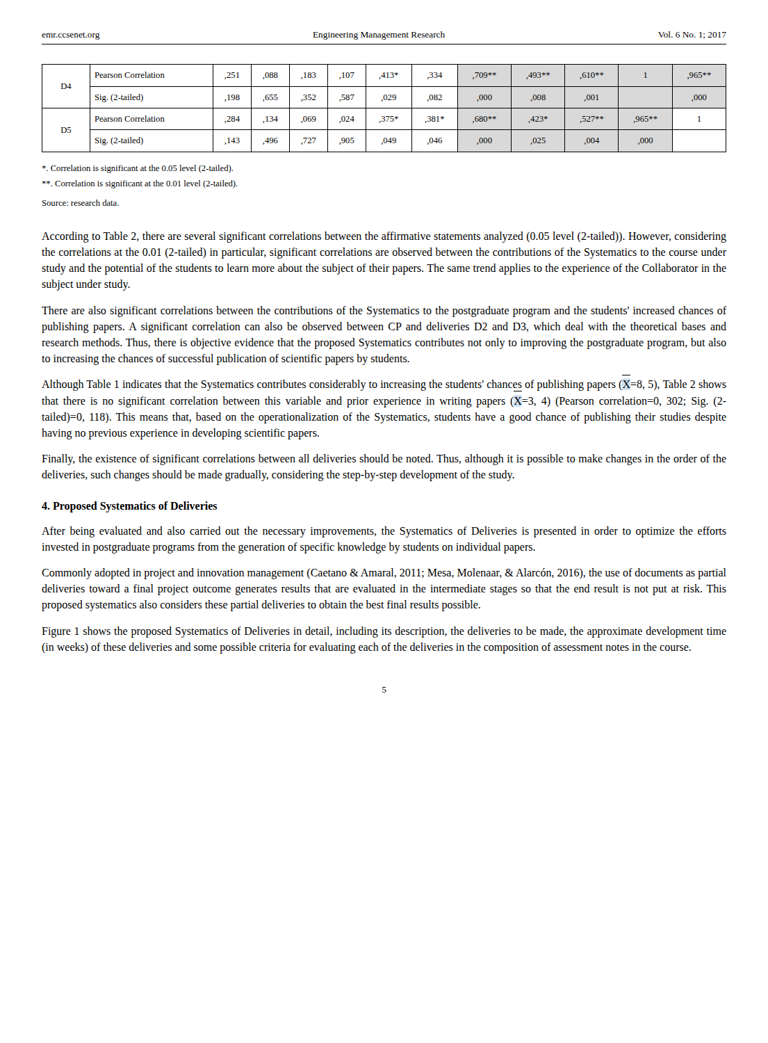emr.ccsenet.org
Engineering Management Research
Vol. 6 No. 1; 2017
| D4 | Pearson Correlation | ,251 | ,088 | ,183 | ,107 | ,413* | ,334 | ,709** | ,493** | ,610** | 1 | ,965** |
| Sig. (2-tailed) | ,198 | ,655 | ,352 | ,587 | ,029 | ,082 | ,000 | ,008 | ,001 | | ,000 |
| D5 | Pearson Correlation | ,284 | ,134 | ,069 | ,024 | ,375* | ,381* | ,680** | ,423* | ,527** | ,965** | 1 |
| Sig. (2-tailed) | ,143 | ,496 | ,727 | ,905 | ,049 | ,046 | ,000 | ,025 | ,004 | ,000 | |
*. Correlation is significant at the 0.05 level (2-tailed).
**. Correlation is significant at the 0.01 level (2-tailed).
Source: research data.
According to Table 2, there are several significant correlations between the affirmative statements analyzed (0.05 level (2-tailed)). However, considering the correlations at the 0.01 (2-tailed) in particular, significant correlations are observed between the contributions of the Systematics to the course under study and the potential of the students to learn more about the subject of their papers. The same trend applies to the experience of the Collaborator in the subject under study.
There are also significant correlations between the contributions of the Systematics to the postgraduate program and the students' increased chances of publishing papers. A significant correlation can also be observed between CP and deliveries D2 and D3, which deal with the theoretical bases and research methods. Thus, there is objective evidence that the proposed Systematics contributes not only to improving the postgraduate program, but also to increasing the chances of successful publication of scientific papers by students.
Although Table 1 indicates that the Systematics contributes considerably to increasing the students' chances of publishing papers (X=8, 5), Table 2 shows that there is no significant correlation between this variable and prior experience in writing papers (X=3, 4) (Pearson correlation=0, 302; Sig. (2-tailed)=0, 118). This means that, based on the operationalization of the Systematics, students have a good chance of publishing their studies despite having no previous experience in developing scientific papers.
Finally, the existence of significant correlations between all deliveries should be noted. Thus, although it is possible to make changes in the order of the deliveries, such changes should be made gradually, considering the step-by-step development of the study.
4. Proposed Systematics of Deliveries
After being evaluated and also carried out the necessary improvements, the Systematics of Deliveries is presented in order to optimize the efforts invested in postgraduate programs from the generation of specific knowledge by students on individual papers.
Commonly adopted in project and innovation management (Caetano & Amaral, 2011; Mesa, Molenaar, & Alarcón, 2016), the use of documents as partial deliveries toward a final project outcome generates results that are evaluated in the intermediate stages so that the end result is not put at risk. This proposed systematics also considers these partial deliveries to obtain the best final results possible.
Figure 1 shows the proposed Systematics of Deliveries in detail, including its description, the deliveries to be made, the approximate development time (in weeks) of these deliveries and some possible criteria for evaluating each of the deliveries in the composition of assessment notes in the course.
5